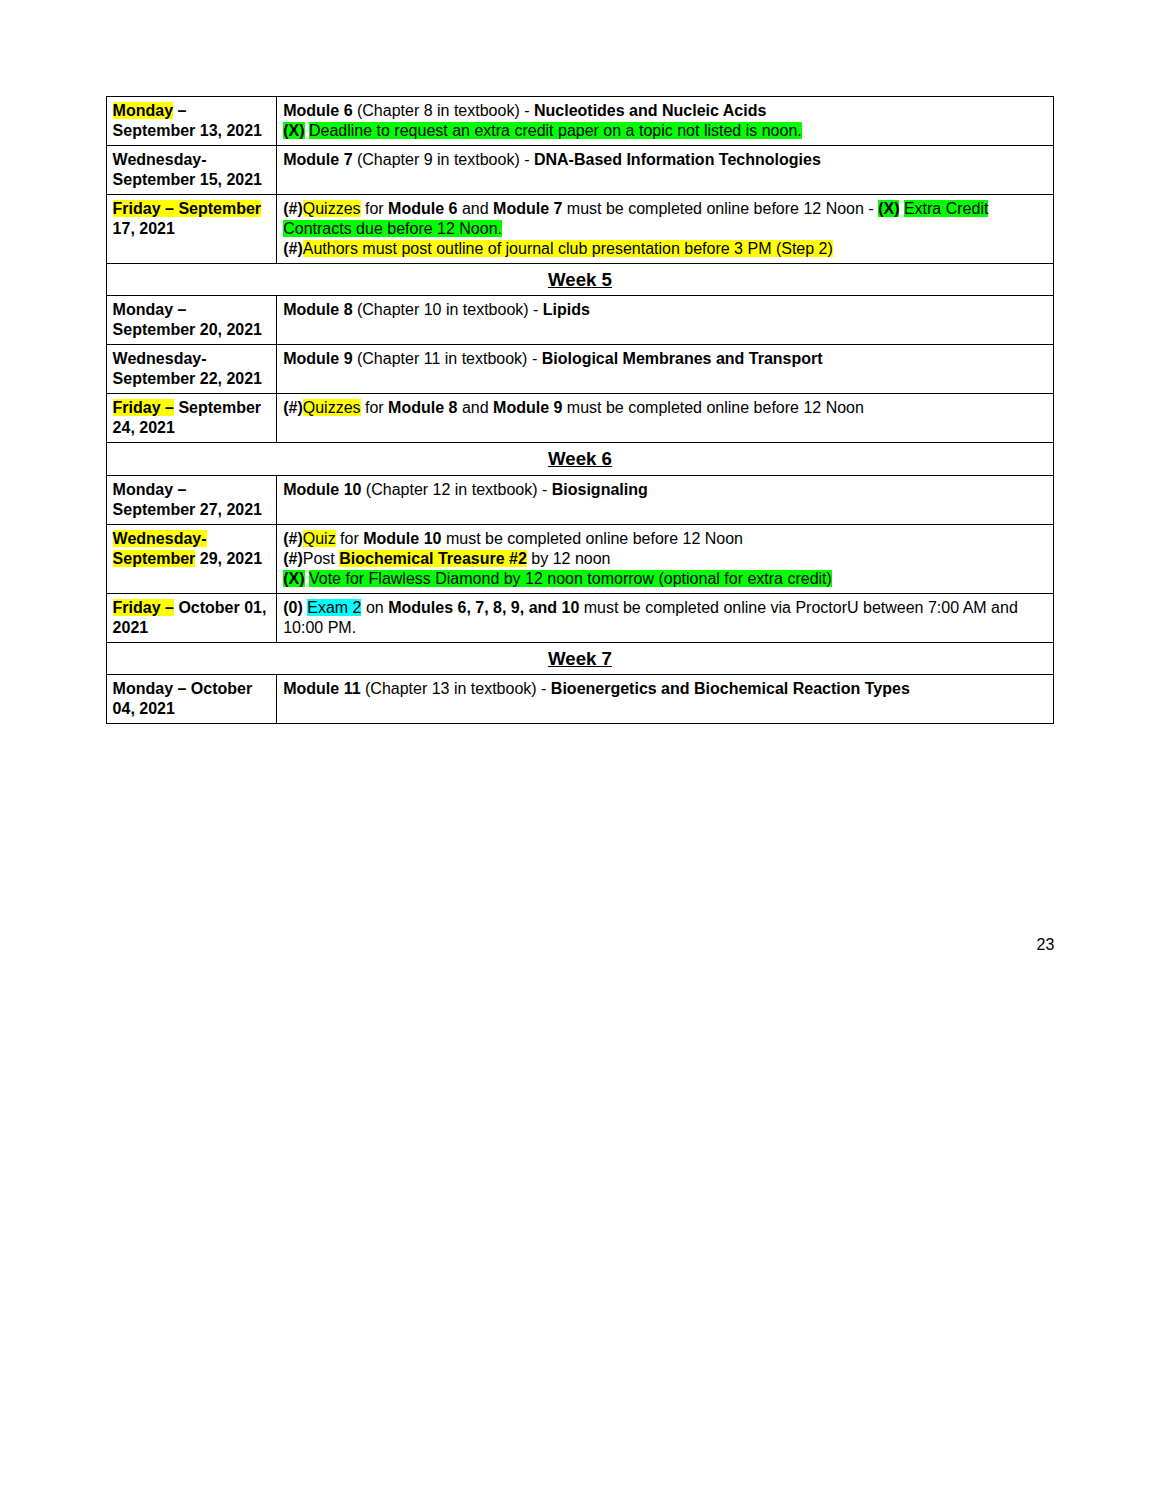| Monday – September 13, 2021 | Module 6 (Chapter 8 in textbook) - Nucleotides and Nucleic Acids (X) Deadline to request an extra credit paper on a topic not listed is noon. |
| Wednesday- September 15, 2021 | Module 7 (Chapter 9 in textbook) - DNA-Based Information Technologies |
| Friday – September 17, 2021 | (#) Quizzes for Module 6 and Module 7 must be completed online before 12 Noon - (X) Extra Credit Contracts due before 12 Noon. (#) Authors must post outline of journal club presentation before 3 PM (Step 2) |
| Week 5 |
| Monday – September 20, 2021 | Module 8 (Chapter 10 in textbook) - Lipids |
| Wednesday- September 22, 2021 | Module 9 (Chapter 11 in textbook) - Biological Membranes and Transport |
| Friday – September 24, 2021 | (#) Quizzes for Module 8 and Module 9 must be completed online before 12 Noon |
| Week 6 |
| Monday – September 27, 2021 | Module 10 (Chapter 12 in textbook) - Biosignaling |
| Wednesday- September 29, 2021 | (#) Quiz for Module 10 must be completed online before 12 Noon (#) Post Biochemical Treasure #2 by 12 noon (X) Vote for Flawless Diamond by 12 noon tomorrow (optional for extra credit) |
| Friday – October 01, 2021 | (0) Exam 2 on Modules 6, 7, 8, 9, and 10 must be completed online via ProctorU between 7:00 AM and 10:00 PM. |
| Week 7 |
| Monday – October 04, 2021 | Module 11 (Chapter 13 in textbook) - Bioenergetics and Biochemical Reaction Types |
23